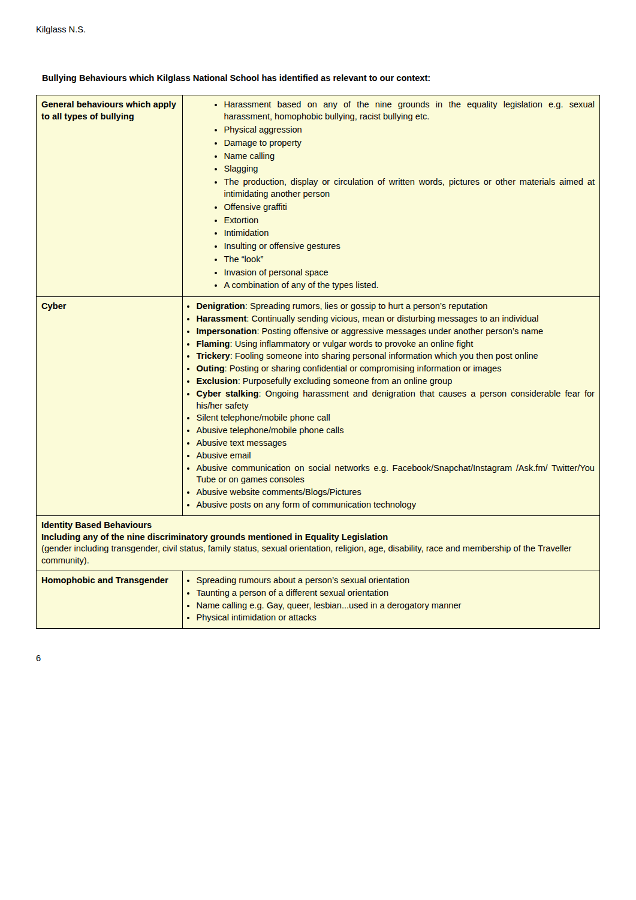Kilglass N.S.
Bullying Behaviours which Kilglass National School has identified as relevant to our context:
| General behaviours which apply to all types of bullying | Harassment based on any of the nine grounds in the equality legislation e.g. sexual harassment, homophobic bullying, racist bullying etc. Physical aggression Damage to property Name calling Slagging The production, display or circulation of written words, pictures or other materials aimed at intimidating another person Offensive graffiti Extortion Intimidation Insulting or offensive gestures The “look” Invasion of personal space A combination of any of the types listed. |
| Cyber | Denigration : Spreading rumors, lies or gossip to hurt a person’s reputation Harassment : Continually sending vicious, mean or disturbing messages to an individual Impersonation : Posting offensive or aggressive messages under another person’s name Flaming : Using inflammatory or vulgar words to provoke an online fight Trickery : Fooling someone into sharing personal information which you then post online Outing : Posting or sharing confidential or compromising information or images Exclusion : Purposefully excluding someone from an online group Cyber stalking : Ongoing harassment and denigration that causes a person considerable fear for his/her safety Silent telephone/mobile phone call Abusive telephone/mobile phone calls Abusive text messages Abusive email Abusive communication on social networks e.g. Facebook/Snapchat/Instagram /Ask.fm/ Twitter/You Tube or on games consoles Abusive website comments/Blogs/Pictures Abusive posts on any form of communication technology |
| Identity Based Behaviours Including any of the nine discriminatory grounds mentioned in Equality Legislation (gender including transgender, civil status, family status, sexual orientation, religion, age, disability, race and membership of the Traveller community). |
| Homophobic and Transgender | Spreading rumours about a person’s sexual orientation Taunting a person of a different sexual orientation Name calling e.g. Gay, queer, lesbian...used in a derogatory manner Physical intimidation or attacks |
6